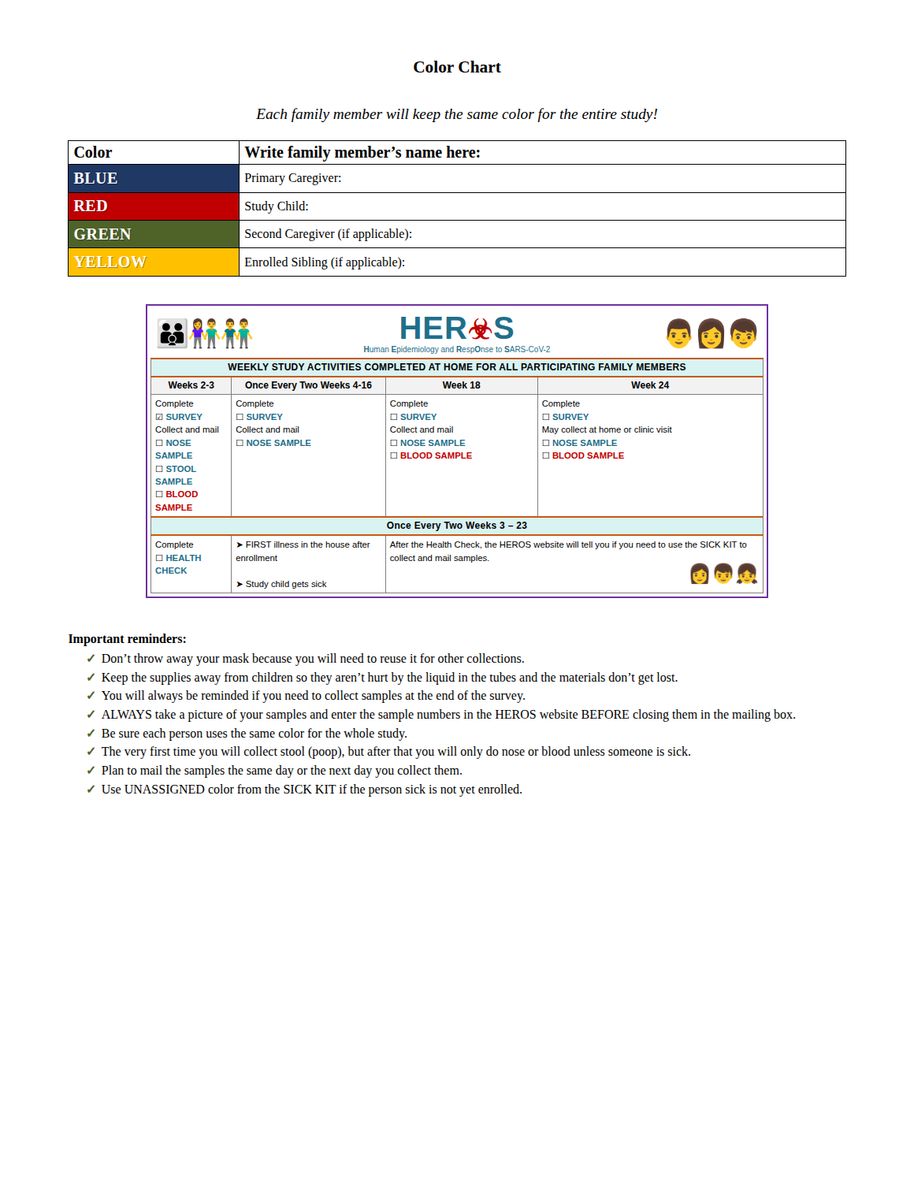Color Chart
Each family member will keep the same color for the entire study!
| Color | Write family member’s name here: |
| --- | --- |
| BLUE | Primary Caregiver: |
| RED | Study Child: |
| GREEN | Second Caregiver (if applicable): |
| YELLOW | Enrolled Sibling (if applicable): |
👪👫👬
HER☣S
Human Epidemiology and RespOnse to SARS-CoV-2
👨👩👦
| WEEKLY STUDY ACTIVITIES COMPLETED AT HOME FOR ALL PARTICIPATING FAMILY MEMBERS |
| Weeks 2-3 | Once Every Two Weeks 4-16 | Week 18 | Week 24 |
| Complete ☑ SURVEY Collect and mail ☐ NOSE SAMPLE ☐ STOOL SAMPLE ☐ BLOOD SAMPLE | Complete ☐ SURVEY Collect and mail ☐ NOSE SAMPLE | Complete ☐ SURVEY Collect and mail ☐ NOSE SAMPLE ☐ BLOOD SAMPLE | Complete ☐ SURVEY May collect at home or clinic visit ☐ NOSE SAMPLE ☐ BLOOD SAMPLE |
| Once Every Two Weeks 3 – 23 |
| Complete ☐ HEALTH CHECK | ➤ FIRST illness in the house after enrollment ➤ Study child gets sick | After the Health Check, the HEROS website will tell you if you need to use the SICK KIT to collect and mail samples. 👩👦👧 |
Important reminders:
Don’t throw away your mask because you will need to reuse it for other collections.
Keep the supplies away from children so they aren’t hurt by the liquid in the tubes and the materials don’t get lost.
You will always be reminded if you need to collect samples at the end of the survey.
ALWAYS take a picture of your samples and enter the sample numbers in the HEROS website BEFORE closing them in the mailing box.
Be sure each person uses the same color for the whole study.
The very first time you will collect stool (poop), but after that you will only do nose or blood unless someone is sick.
Plan to mail the samples the same day or the next day you collect them.
Use UNASSIGNED color from the SICK KIT if the person sick is not yet enrolled.